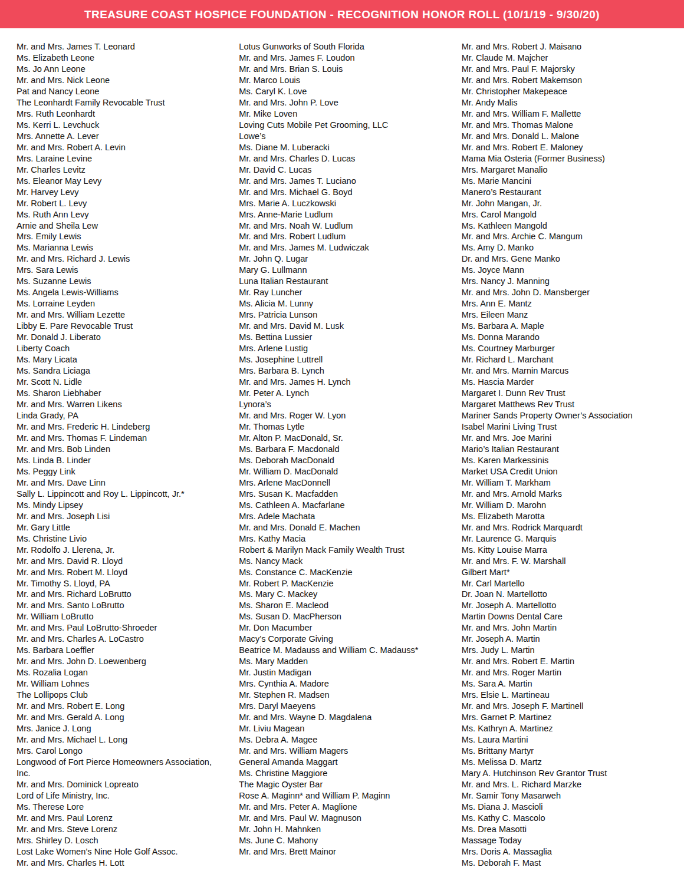Treasure Coast Hospice Foundation - Recognition Honor Roll (10/1/19 - 9/30/20)
Mr. and Mrs. James T. Leonard
Ms. Elizabeth Leone
Ms. Jo Ann Leone
Mr. and Mrs. Nick Leone
Pat and Nancy Leone
The Leonhardt Family Revocable Trust
Mrs. Ruth Leonhardt
Ms. Kerri L. Levchuck
Mrs. Annette A. Lever
Mr. and Mrs. Robert A. Levin
Mrs. Laraine Levine
Mr. Charles Levitz
Ms. Eleanor May Levy
Mr. Harvey Levy
Mr. Robert L. Levy
Ms. Ruth Ann Levy
Arnie and Sheila Lew
Mrs. Emily Lewis
Ms. Marianna Lewis
Mr. and Mrs. Richard J. Lewis
Mrs. Sara Lewis
Ms. Suzanne Lewis
Ms. Angela Lewis-Williams
Ms. Lorraine Leyden
Mr. and Mrs. William Lezette
Libby E. Pare Revocable Trust
Mr. Donald J. Liberato
Liberty Coach
Ms. Mary Licata
Ms. Sandra Liciaga
Mr. Scott N. Lidle
Ms. Sharon Liebhaber
Mr. and Mrs. Warren Likens
Linda Grady, PA
Mr. and Mrs. Frederic H. Lindeberg
Mr. and Mrs. Thomas F. Lindeman
Mr. and Mrs. Bob Linden
Ms. Linda B. Linder
Ms. Peggy Link
Mr. and Mrs. Dave Linn
Sally L. Lippincott and Roy L. Lippincott, Jr.*
Ms. Mindy Lipsey
Mr. and Mrs. Joseph Lisi
Mr. Gary Little
Ms. Christine Livio
Mr. Rodolfo J. Llerena, Jr.
Mr. and Mrs. David R. Lloyd
Mr. and Mrs. Robert M. Lloyd
Mr. Timothy S. Lloyd, PA
Mr. and Mrs. Richard LoBrutto
Mr. and Mrs. Santo LoBrutto
Mr. William LoBrutto
Mr. and Mrs. Paul LoBrutto-Shroeder
Mr. and Mrs. Charles A. LoCastro
Ms. Barbara Loeffler
Mr. and Mrs. John D. Loewenberg
Ms. Rozalia Logan
Mr. William Lohnes
The Lollipops Club
Mr. and Mrs. Robert E. Long
Mr. and Mrs. Gerald A. Long
Mrs. Janice J. Long
Mr. and Mrs. Michael L. Long
Mrs. Carol Longo
Longwood of Fort Pierce Homeowners Association, Inc.
Mr. and Mrs. Dominick Lopreato
Lord of Life Ministry, Inc.
Ms. Therese Lore
Mr. and Mrs. Paul Lorenz
Mr. and Mrs. Steve Lorenz
Mrs. Shirley D. Losch
Lost Lake Women’s Nine Hole Golf Assoc.
Mr. and Mrs. Charles H. Lott
Lotus Gunworks of South Florida
Mr. and Mrs. James F. Loudon
Mr. and Mrs. Brian S. Louis
Mr. Marco Louis
Ms. Caryl K. Love
Mr. and Mrs. John P. Love
Mr. Mike Loven
Loving Cuts Mobile Pet Grooming, LLC
Lowe’s
Ms. Diane M. Luberacki
Mr. and Mrs. Charles D. Lucas
Mr. David C. Lucas
Mr. and Mrs. James T. Luciano
Mr. and Mrs. Michael G. Boyd
Mrs. Marie A. Luczkowski
Mrs. Anne-Marie Ludlum
Mr. and Mrs. Noah W. Ludlum
Mr. and Mrs. Robert Ludlum
Mr. and Mrs. James M. Ludwiczak
Mr. John Q. Lugar
Mary G. Lullmann
Luna Italian Restaurant
Mr. Ray Luncher
Ms. Alicia M. Lunny
Mrs. Patricia Lunson
Mr. and Mrs. David M. Lusk
Ms. Bettina Lussier
Mrs. Arlene Lustig
Ms. Josephine Luttrell
Mrs. Barbara B. Lynch
Mr. and Mrs. James H. Lynch
Mr. Peter A. Lynch
Lynora’s
Mr. and Mrs. Roger W. Lyon
Mr. Thomas Lytle
Mr. Alton P. MacDonald, Sr.
Ms. Barbara F. Macdonald
Ms. Deborah MacDonald
Mr. William D. MacDonald
Mrs. Arlene MacDonnell
Mrs. Susan K. Macfadden
Ms. Cathleen A. Macfarlane
Mrs. Adele Machata
Mr. and Mrs. Donald E. Machen
Mrs. Kathy Macia
Robert & Marilyn Mack Family Wealth Trust
Ms. Nancy Mack
Ms. Constance C. MacKenzie
Mr. Robert P. MacKenzie
Ms. Mary C. Mackey
Ms. Sharon E. Macleod
Ms. Susan D. MacPherson
Mr. Don Macumber
Macy’s Corporate Giving
Beatrice M. Madauss and William C. Madauss*
Ms. Mary Madden
Mr. Justin Madigan
Mrs. Cynthia A. Madore
Mr. Stephen R. Madsen
Mrs. Daryl Maeyens
Mr. and Mrs. Wayne D. Magdalena
Mr. Liviu Magean
Ms. Debra A. Magee
Mr. and Mrs. William Magers
General Amanda Maggart
Ms. Christine Maggiore
The Magic Oyster Bar
Rose A. Maginn* and William P. Maginn
Mr. and Mrs. Peter A. Maglione
Mr. and Mrs. Paul W. Magnuson
Mr. John H. Mahnken
Ms. June C. Mahony
Mr. and Mrs. Brett Mainor
Mr. and Mrs. Robert J. Maisano
Mr. Claude M. Majcher
Mr. and Mrs. Paul F. Majorsky
Mr. and Mrs. Robert Makemson
Mr. Christopher Makepeace
Mr. Andy Malis
Mr. and Mrs. William F. Mallette
Mr. and Mrs. Thomas Malone
Mr. and Mrs. Donald L. Malone
Mr. and Mrs. Robert E. Maloney
Mama Mia Osteria (Former Business)
Mrs. Margaret Manalio
Ms. Marie Mancini
Manero’s Restaurant
Mr. John Mangan, Jr.
Mrs. Carol Mangold
Ms. Kathleen Mangold
Mr. and Mrs. Archie C. Mangum
Ms. Amy D. Manko
Dr. and Mrs. Gene Manko
Ms. Joyce Mann
Mrs. Nancy J. Manning
Mr. and Mrs. John D. Mansberger
Mrs. Ann E. Mantz
Mrs. Eileen Manz
Ms. Barbara A. Maple
Ms. Donna Marando
Ms. Courtney Marburger
Mr. Richard L. Marchant
Mr. and Mrs. Marnin Marcus
Ms. Hascia Marder
Margaret I. Dunn Rev Trust
Margaret Matthews Rev Trust
Mariner Sands Property Owner’s Association
Isabel Marini Living Trust
Mr. and Mrs. Joe Marini
Mario’s Italian Restaurant
Ms. Karen Markessinis
Market USA Credit Union
Mr. William T. Markham
Mr. and Mrs. Arnold Marks
Mr. William D. Marohn
Ms. Elizabeth Marotta
Mr. and Mrs. Rodrick Marquardt
Mr. Laurence G. Marquis
Ms. Kitty Louise Marra
Mr. and Mrs. F. W. Marshall
Gilbert Mart*
Mr. Carl Martello
Dr. Joan N. Martellotto
Mr. Joseph A. Martellotto
Martin Downs Dental Care
Mr. and Mrs. John Martin
Mr. Joseph A. Martin
Mrs. Judy L. Martin
Mr. and Mrs. Robert E. Martin
Mr. and Mrs. Roger Martin
Ms. Sara A. Martin
Mrs. Elsie L. Martineau
Mr. and Mrs. Joseph F. Martinell
Mrs. Garnet P. Martinez
Ms. Kathryn A. Martinez
Ms. Laura Martini
Ms. Brittany Martyr
Ms. Melissa D. Martz
Mary A. Hutchinson Rev Grantor Trust
Mr. and Mrs. L. Richard Marzke
Mr. Samir Tony Masarweh
Ms. Diana J. Mascioli
Ms. Kathy C. Mascolo
Ms. Drea Masotti
Massage Today
Mrs. Doris A. Massaglia
Ms. Deborah F. Mast